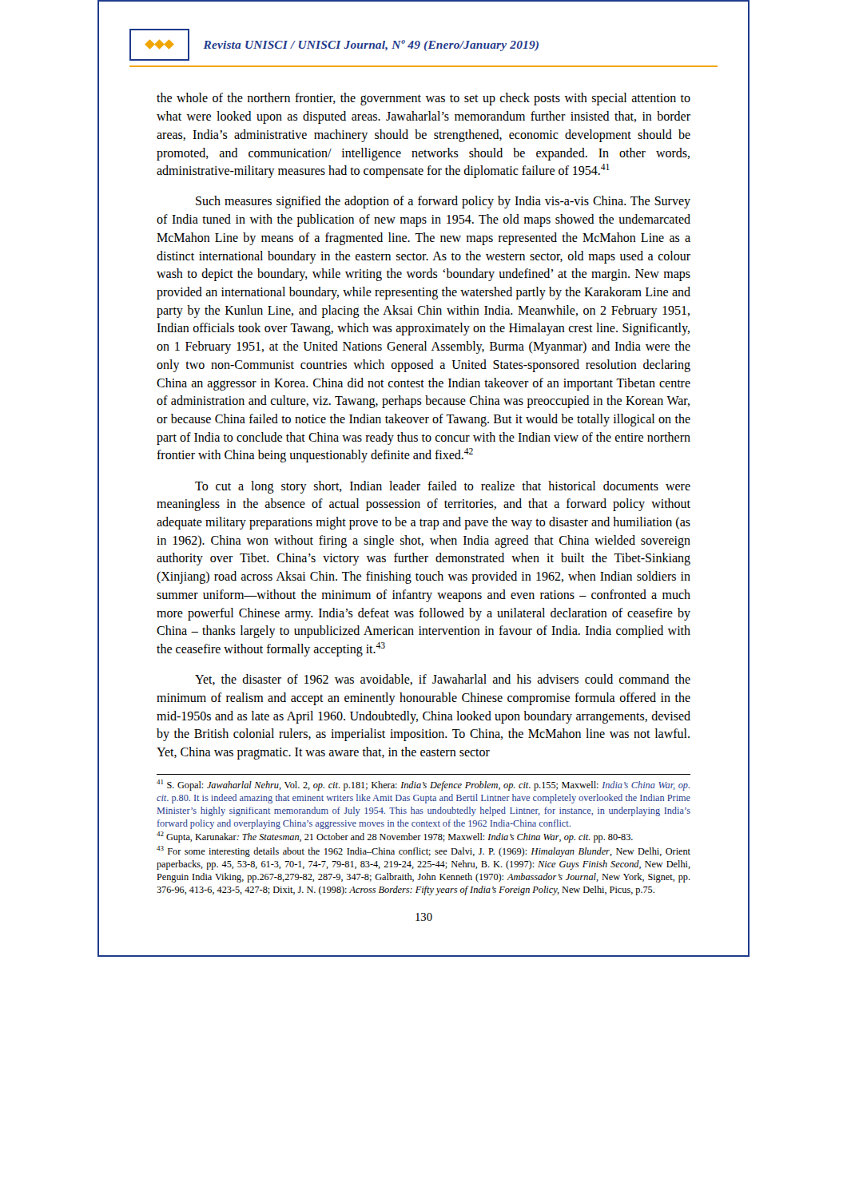Revista UNISCI / UNISCI Journal, Nº 49 (Enero/January 2019)
the whole of the northern frontier, the government was to set up check posts with special attention to what were looked upon as disputed areas. Jawaharlal’s memorandum further insisted that, in border areas, India’s administrative machinery should be strengthened, economic development should be promoted, and communication/ intelligence networks should be expanded. In other words, administrative-military measures had to compensate for the diplomatic failure of 1954.41
Such measures signified the adoption of a forward policy by India vis-a-vis China. The Survey of India tuned in with the publication of new maps in 1954. The old maps showed the undemarcated McMahon Line by means of a fragmented line. The new maps represented the McMahon Line as a distinct international boundary in the eastern sector. As to the western sector, old maps used a colour wash to depict the boundary, while writing the words ‘boundary undefined’ at the margin. New maps provided an international boundary, while representing the watershed partly by the Karakoram Line and party by the Kunlun Line, and placing the Aksai Chin within India. Meanwhile, on 2 February 1951, Indian officials took over Tawang, which was approximately on the Himalayan crest line. Significantly, on 1 February 1951, at the United Nations General Assembly, Burma (Myanmar) and India were the only two non-Communist countries which opposed a United States-sponsored resolution declaring China an aggressor in Korea. China did not contest the Indian takeover of an important Tibetan centre of administration and culture, viz. Tawang, perhaps because China was preoccupied in the Korean War, or because China failed to notice the Indian takeover of Tawang. But it would be totally illogical on the part of India to conclude that China was ready thus to concur with the Indian view of the entire northern frontier with China being unquestionably definite and fixed.42
To cut a long story short, Indian leader failed to realize that historical documents were meaningless in the absence of actual possession of territories, and that a forward policy without adequate military preparations might prove to be a trap and pave the way to disaster and humiliation (as in 1962). China won without firing a single shot, when India agreed that China wielded sovereign authority over Tibet. China’s victory was further demonstrated when it built the Tibet-Sinkiang (Xinjiang) road across Aksai Chin. The finishing touch was provided in 1962, when Indian soldiers in summer uniform—without the minimum of infantry weapons and even rations – confronted a much more powerful Chinese army. India’s defeat was followed by a unilateral declaration of ceasefire by China – thanks largely to unpublicized American intervention in favour of India. India complied with the ceasefire without formally accepting it.43
Yet, the disaster of 1962 was avoidable, if Jawaharlal and his advisers could command the minimum of realism and accept an eminently honourable Chinese compromise formula offered in the mid-1950s and as late as April 1960. Undoubtedly, China looked upon boundary arrangements, devised by the British colonial rulers, as imperialist imposition. To China, the McMahon line was not lawful. Yet, China was pragmatic. It was aware that, in the eastern sector
41 S. Gopal: Jawaharlal Nehru, Vol. 2, op. cit. p.181; Khera: India’s Defence Problem, op. cit. p.155; Maxwell: India’s China War, op. cit. p.80. It is indeed amazing that eminent writers like Amit Das Gupta and Bertil Lintner have completely overlooked the Indian Prime Minister’s highly significant memorandum of July 1954. This has undoubtedly helped Lintner, for instance, in underplaying India’s forward policy and overplaying China’s aggressive moves in the context of the 1962 India-China conflict.
42 Gupta, Karunakar: The Statesman, 21 October and 28 November 1978; Maxwell: India’s China War, op. cit. pp. 80-83.
43 For some interesting details about the 1962 India–China conflict; see Dalvi, J. P. (1969): Himalayan Blunder, New Delhi, Orient paperbacks, pp. 45, 53-8, 61-3, 70-1, 74-7, 79-81, 83-4, 219-24, 225-44; Nehru, B. K. (1997): Nice Guys Finish Second, New Delhi, Penguin India Viking, pp.267-8,279-82, 287-9, 347-8; Galbraith, John Kenneth (1970): Ambassador’s Journal, New York, Signet, pp. 376-96, 413-6, 423-5, 427-8; Dixit, J. N. (1998): Across Borders: Fifty years of India’s Foreign Policy, New Delhi, Picus, p.75.
130